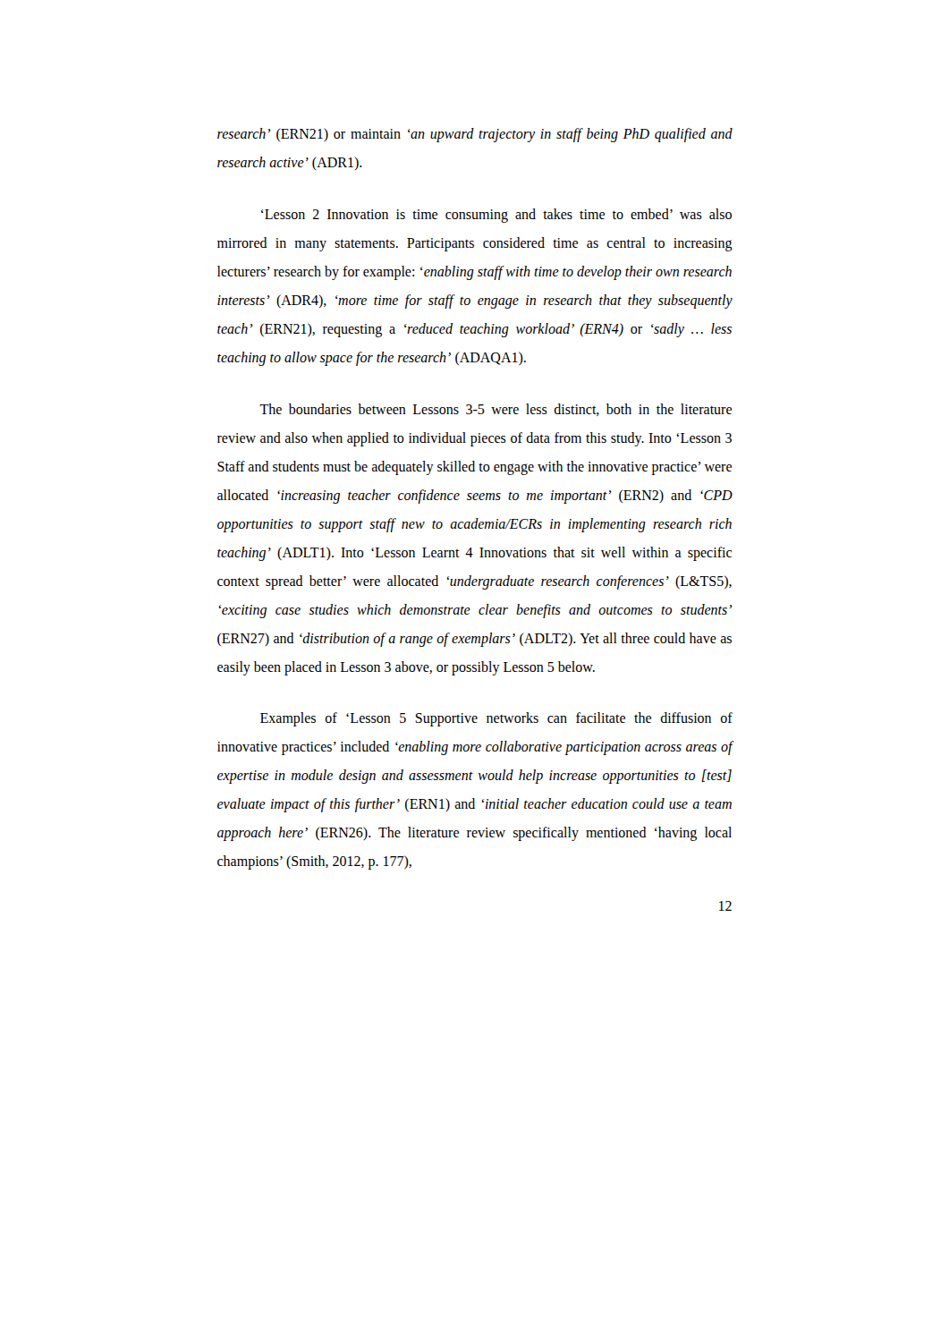research’ (ERN21) or maintain ‘an upward trajectory in staff being PhD qualified and research active’ (ADR1).
‘Lesson 2 Innovation is time consuming and takes time to embed’ was also mirrored in many statements. Participants considered time as central to increasing lecturers’ research by for example: ‘enabling staff with time to develop their own research interests’ (ADR4), ‘more time for staff to engage in research that they subsequently teach’ (ERN21), requesting a ‘reduced teaching workload’ (ERN4) or ‘sadly … less teaching to allow space for the research’ (ADAQA1).
The boundaries between Lessons 3-5 were less distinct, both in the literature review and also when applied to individual pieces of data from this study. Into ‘Lesson 3 Staff and students must be adequately skilled to engage with the innovative practice’ were allocated ‘increasing teacher confidence seems to me important’ (ERN2) and ‘CPD opportunities to support staff new to academia/ECRs in implementing research rich teaching’ (ADLT1). Into ‘Lesson Learnt 4 Innovations that sit well within a specific context spread better’ were allocated ‘undergraduate research conferences’ (L&TS5), ‘exciting case studies which demonstrate clear benefits and outcomes to students’ (ERN27) and ‘distribution of a range of exemplars’ (ADLT2). Yet all three could have as easily been placed in Lesson 3 above, or possibly Lesson 5 below.
Examples of ‘Lesson 5 Supportive networks can facilitate the diffusion of innovative practices’ included ‘enabling more collaborative participation across areas of expertise in module design and assessment would help increase opportunities to [test] evaluate impact of this further’ (ERN1) and ‘initial teacher education could use a team approach here’ (ERN26). The literature review specifically mentioned ‘having local champions’ (Smith, 2012, p. 177),
12